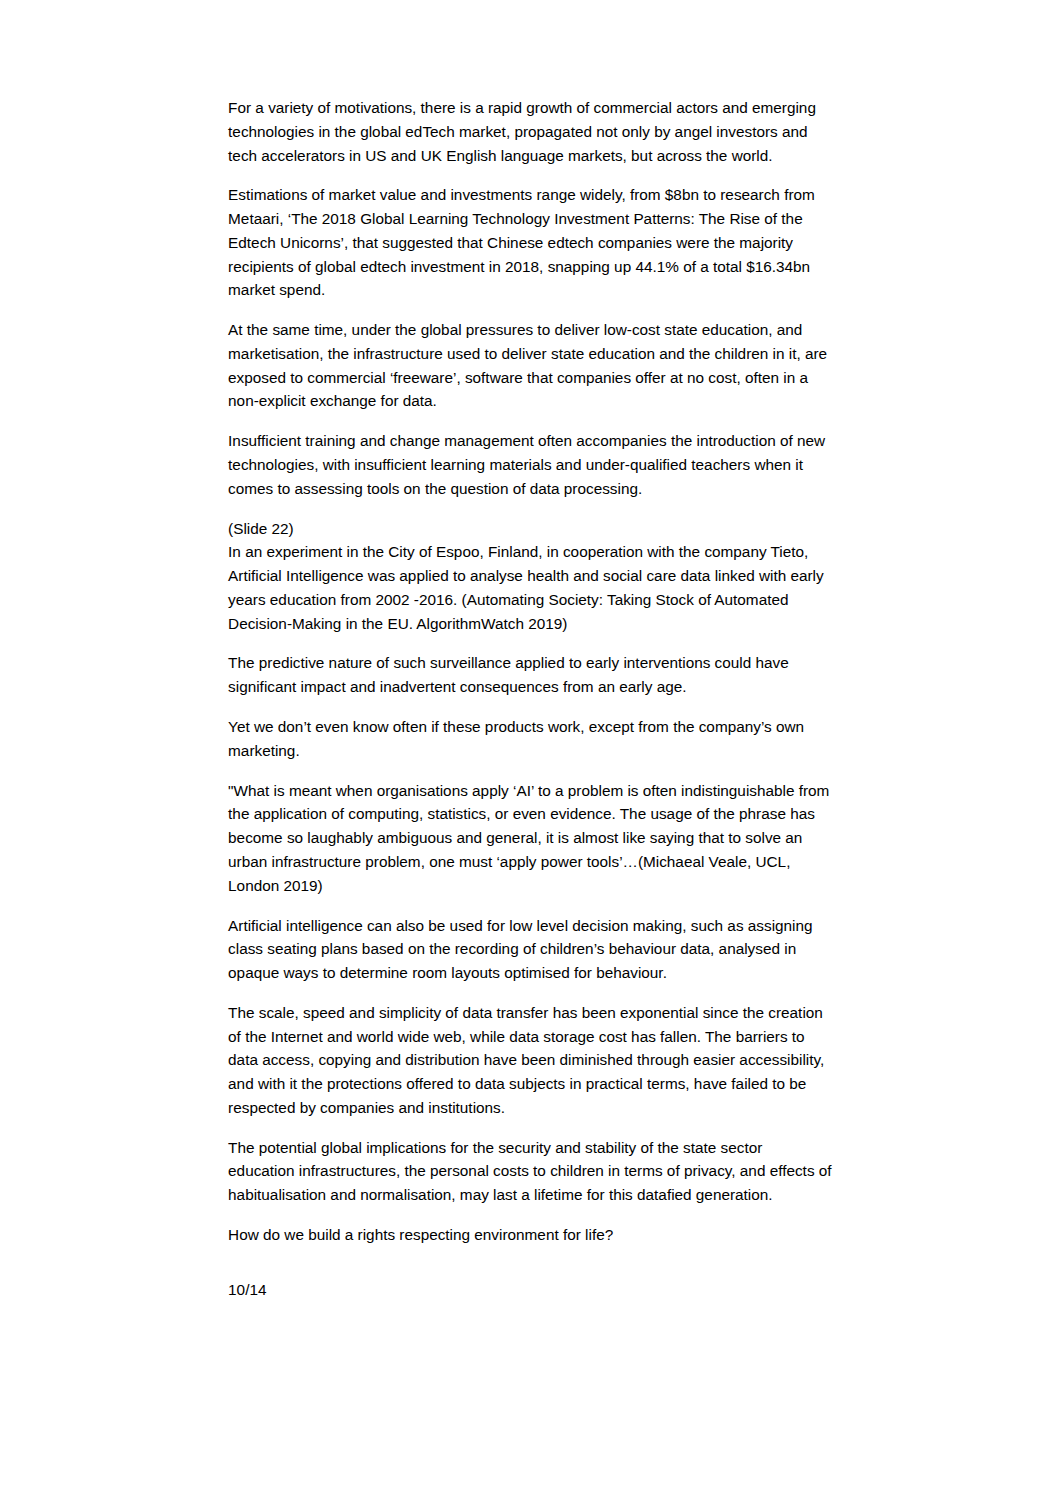For a variety of motivations, there is a rapid growth of commercial actors and emerging technologies in the global edTech market, propagated not only by angel investors and tech accelerators in US and UK English language markets, but across the world.
Estimations of market value and investments range widely, from $8bn to research from Metaari, ‘The 2018 Global Learning Technology Investment Patterns: The Rise of the Edtech Unicorns’, that suggested that Chinese edtech companies were the majority recipients of global edtech investment in 2018, snapping up 44.1% of a total $16.34bn market spend.
At the same time, under the global pressures to deliver low-cost state education, and marketisation, the infrastructure used to deliver state education and the children in it, are exposed to commercial ‘freeware’, software that companies offer at no cost, often in a non-explicit exchange for data.
Insufficient training and change management often accompanies the introduction of new technologies, with insufficient learning materials and under-qualified teachers when it comes to assessing tools on the question of data processing.
(Slide 22)
In an experiment in the City of Espoo, Finland, in cooperation with the company Tieto, Artificial Intelligence was applied to analyse health and social care data linked with early years education from 2002 -2016. (Automating Society: Taking Stock of Automated Decision-Making in the EU. AlgorithmWatch 2019)
The predictive nature of such surveillance applied to early interventions could have significant impact and inadvertent consequences from an early age.
Yet we don’t even know often if these products work, except from the company’s own marketing.
"What is meant when organisations apply ‘AI’ to a problem is often indistinguishable from the application of computing, statistics, or even evidence. The usage of the phrase has become so laughably ambiguous and general, it is almost like saying that to solve an urban infrastructure problem, one must ‘apply power tools’…(Michaeal Veale, UCL, London 2019)
Artificial intelligence can also be used for low level decision making, such as assigning class seating plans based on the recording of children’s behaviour data, analysed in opaque ways to determine room layouts optimised for behaviour.
The scale, speed and simplicity of data transfer has been exponential since the creation of the Internet and world wide web, while data storage cost has fallen. The barriers to data access, copying and distribution have been diminished through easier accessibility, and with it the protections offered to data subjects in practical terms, have failed to be respected by companies and institutions.
The potential global implications for the security and stability of the state sector education infrastructures, the personal costs to children in terms of privacy, and effects of habitualisation and normalisation, may last a lifetime for this datafied generation.
How do we build a rights respecting environment for life?
10/14